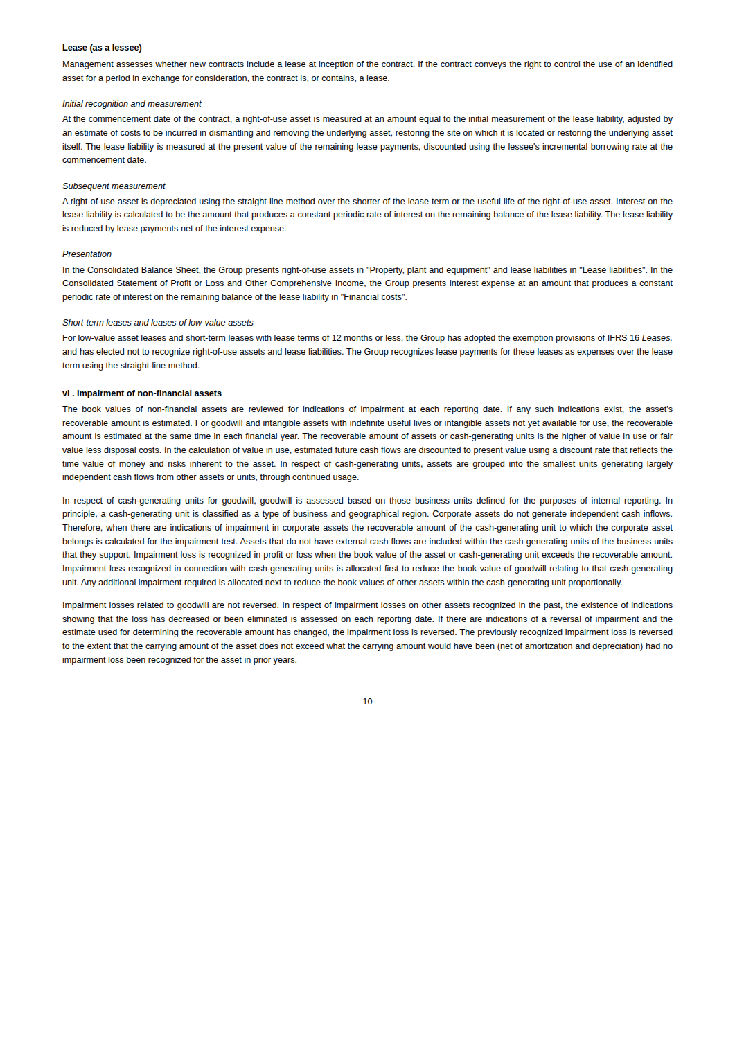Lease (as a lessee)
Management assesses whether new contracts include a lease at inception of the contract. If the contract conveys the right to control the use of an identified asset for a period in exchange for consideration, the contract is, or contains, a lease.
Initial recognition and measurement
At the commencement date of the contract, a right-of-use asset is measured at an amount equal to the initial measurement of the lease liability, adjusted by an estimate of costs to be incurred in dismantling and removing the underlying asset, restoring the site on which it is located or restoring the underlying asset itself. The lease liability is measured at the present value of the remaining lease payments, discounted using the lessee's incremental borrowing rate at the commencement date.
Subsequent measurement
A right-of-use asset is depreciated using the straight-line method over the shorter of the lease term or the useful life of the right-of-use asset. Interest on the lease liability is calculated to be the amount that produces a constant periodic rate of interest on the remaining balance of the lease liability. The lease liability is reduced by lease payments net of the interest expense.
Presentation
In the Consolidated Balance Sheet, the Group presents right-of-use assets in "Property, plant and equipment" and lease liabilities in "Lease liabilities". In the Consolidated Statement of Profit or Loss and Other Comprehensive Income, the Group presents interest expense at an amount that produces a constant periodic rate of interest on the remaining balance of the lease liability in "Financial costs".
Short-term leases and leases of low-value assets
For low-value asset leases and short-term leases with lease terms of 12 months or less, the Group has adopted the exemption provisions of IFRS 16 Leases, and has elected not to recognize right-of-use assets and lease liabilities. The Group recognizes lease payments for these leases as expenses over the lease term using the straight-line method.
vi . Impairment of non-financial assets
The book values of non-financial assets are reviewed for indications of impairment at each reporting date. If any such indications exist, the asset's recoverable amount is estimated. For goodwill and intangible assets with indefinite useful lives or intangible assets not yet available for use, the recoverable amount is estimated at the same time in each financial year. The recoverable amount of assets or cash-generating units is the higher of value in use or fair value less disposal costs. In the calculation of value in use, estimated future cash flows are discounted to present value using a discount rate that reflects the time value of money and risks inherent to the asset. In respect of cash-generating units, assets are grouped into the smallest units generating largely independent cash flows from other assets or units, through continued usage.
In respect of cash-generating units for goodwill, goodwill is assessed based on those business units defined for the purposes of internal reporting. In principle, a cash-generating unit is classified as a type of business and geographical region. Corporate assets do not generate independent cash inflows. Therefore, when there are indications of impairment in corporate assets the recoverable amount of the cash-generating unit to which the corporate asset belongs is calculated for the impairment test. Assets that do not have external cash flows are included within the cash-generating units of the business units that they support. Impairment loss is recognized in profit or loss when the book value of the asset or cash-generating unit exceeds the recoverable amount. Impairment loss recognized in connection with cash-generating units is allocated first to reduce the book value of goodwill relating to that cash-generating unit. Any additional impairment required is allocated next to reduce the book values of other assets within the cash-generating unit proportionally.
Impairment losses related to goodwill are not reversed. In respect of impairment losses on other assets recognized in the past, the existence of indications showing that the loss has decreased or been eliminated is assessed on each reporting date. If there are indications of a reversal of impairment and the estimate used for determining the recoverable amount has changed, the impairment loss is reversed. The previously recognized impairment loss is reversed to the extent that the carrying amount of the asset does not exceed what the carrying amount would have been (net of amortization and depreciation) had no impairment loss been recognized for the asset in prior years.
10